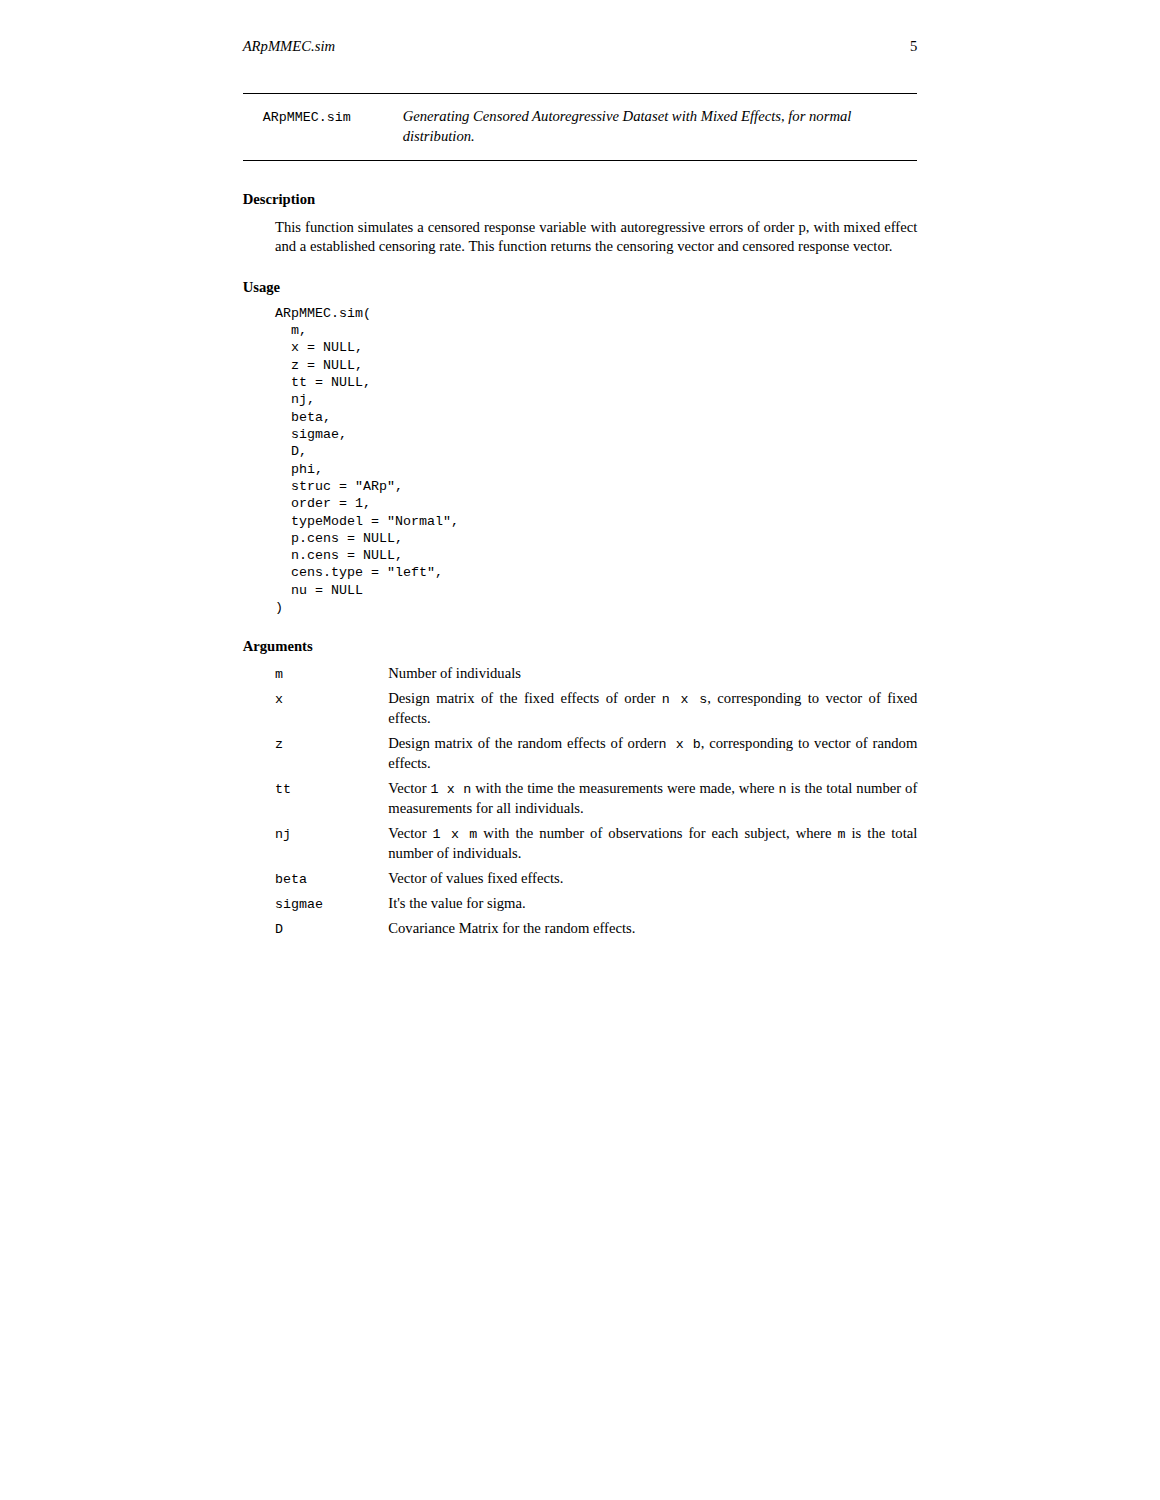ARpMMEC.sim 5
ARpMMEC.sim
Generating Censored Autoregressive Dataset with Mixed Effects, for normal distribution.
Description
This function simulates a censored response variable with autoregressive errors of order p, with mixed effect and a established censoring rate. This function returns the censoring vector and censored response vector.
Usage
ARpMMEC.sim(
  m,
  x = NULL,
  z = NULL,
  tt = NULL,
  nj,
  beta,
  sigmae,
  D,
  phi,
  struc = "ARp",
  order = 1,
  typeModel = "Normal",
  p.cens = NULL,
  n.cens = NULL,
  cens.type = "left",
  nu = NULL
)
Arguments
m
Number of individuals
x
Design matrix of the fixed effects of order n x s, corresponding to vector of fixed effects.
z
Design matrix of the random effects of ordern x b, corresponding to vector of random effects.
tt
Vector 1 x n with the time the measurements were made, where n is the total number of measurements for all individuals.
nj
Vector 1 x m with the number of observations for each subject, where m is the total number of individuals.
beta
Vector of values fixed effects.
sigmae
It's the value for sigma.
D
Covariance Matrix for the random effects.